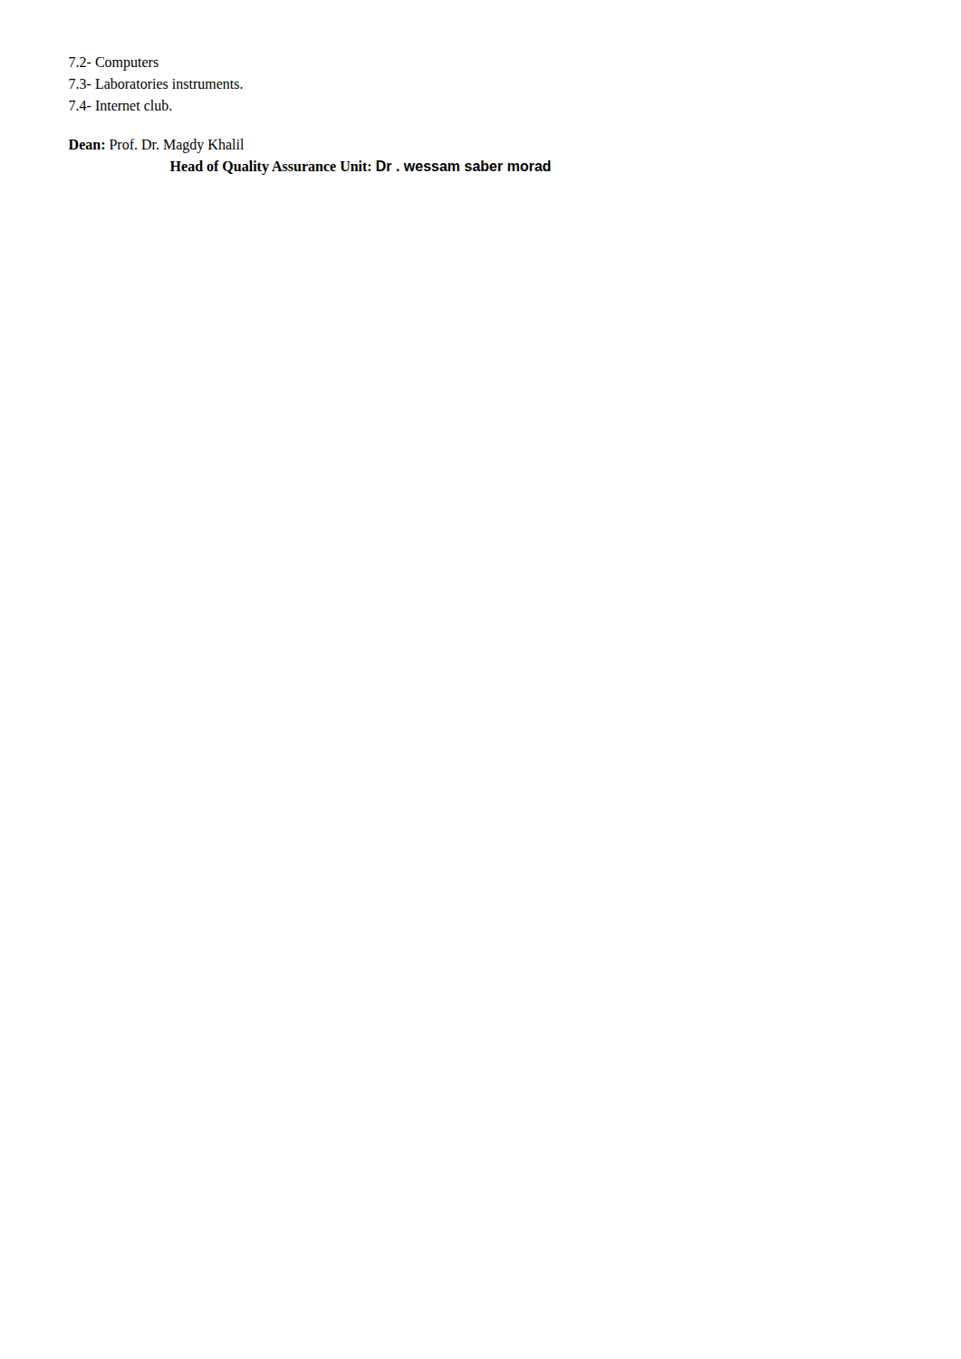7.2- Computers
7.3- Laboratories instruments.
7.4- Internet club.
Dean: Prof. Dr. Magdy Khalil
Head of Quality Assurance Unit: Dr . wessam saber morad